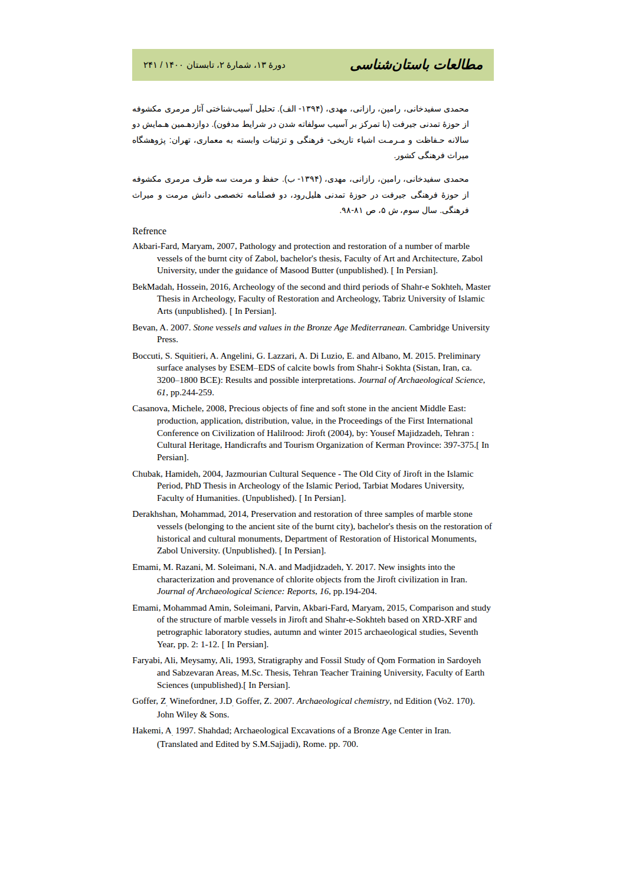مطالعات باستان‌شناسی
دورۀ ۱۳، شمارۀ ۲، تابستان ۱۴۰۰ / ۲۴۱
محمدی سفیدخانی، رامین، رازانی، مهدی، (۱۳۹۴- الف). تحلیل آسیب‌شناختی آثار مرمری مکشوفه از حوزۀ تمدنی جیرفت (با تمرکز بر آسیب سولفاته شدن در شرایط مدفون). دوازدهـمین هـمایش دو سالانه حـفاظت و مـرمـت اشیاء تاریخی- فرهنگی و تزئینات وابسته به معماری، تهران: پژوهشگاه میراث فرهنگی کشور.
محمدی سفیدخانی، رامین، رازانی، مهدی، (۱۳۹۴- ب). حفظ و مرمت سه ظرف مرمری مکشوفه از حوزۀ فرهنگی جیرفت در حوزۀ تمدنی هلیل‌رود، دو فصلنامه تخصصی دانش مرمت و میراث فرهنگی. سال سوم، ش ۵، ص ۸۱-۹۸.
Refrence
Akbari-Fard, Maryam, 2007, Pathology and protection and restoration of a number of marble vessels of the burnt city of Zabol, bachelor's thesis, Faculty of Art and Architecture, Zabol University, under the guidance of Masood Butter (unpublished). [ In Persian].
BekMadah, Hossein, 2016, Archeology of the second and third periods of Shahr-e Sokhteh, Master Thesis in Archeology, Faculty of Restoration and Archeology, Tabriz University of Islamic Arts (unpublished). [ In Persian].
Bevan, A. 2007. Stone vessels and values in the Bronze Age Mediterranean. Cambridge University Press.
Boccuti, S. Squitieri, A. Angelini, G. Lazzari, A. Di Luzio, E. and Albano, M. 2015. Preliminary surface analyses by ESEM–EDS of calcite bowls from Shahr-i Sokhta (Sistan, Iran, ca. 3200–1800 BCE): Results and possible interpretations. Journal of Archaeological Science, 61, pp.244-259.
Casanova, Michele, 2008, Precious objects of fine and soft stone in the ancient Middle East: production, application, distribution, value, in the Proceedings of the First International Conference on Civilization of Halilrood: Jiroft (2004), by: Yousef Majidzadeh, Tehran : Cultural Heritage, Handicrafts and Tourism Organization of Kerman Province: 397-375.[ In Persian].
Chubak, Hamideh, 2004, Jazmourian Cultural Sequence - The Old City of Jiroft in the Islamic Period, PhD Thesis in Archeology of the Islamic Period, Tarbiat Modares University, Faculty of Humanities. (Unpublished). [ In Persian].
Derakhshan, Mohammad, 2014, Preservation and restoration of three samples of marble stone vessels (belonging to the ancient site of the burnt city), bachelor's thesis on the restoration of historical and cultural monuments, Department of Restoration of Historical Monuments, Zabol University. (Unpublished). [ In Persian].
Emami, M. Razani, M. Soleimani, N.A. and Madjidzadeh, Y. 2017. New insights into the characterization and provenance of chlorite objects from the Jiroft civilization in Iran. Journal of Archaeological Science: Reports, 16, pp.194-204.
Emami, Mohammad Amin, Soleimani, Parvin, Akbari-Fard, Maryam, 2015, Comparison and study of the structure of marble vessels in Jiroft and Shahr-e-Sokhteh based on XRD-XRF and petrographic laboratory studies, autumn and winter 2015 archaeological studies, Seventh Year, pp. 2: 1-12. [ In Persian].
Faryabi, Ali, Meysamy, Ali, 1993, Stratigraphy and Fossil Study of Qom Formation in Sardoyeh and Sabzevaran Areas, M.Sc. Thesis, Tehran Teacher Training University, Faculty of Earth Sciences (unpublished).[ In Persian].
Goffer, Z. Winefordner, J.D. Goffer, Z. 2007. Archaeological chemistry, nd Edition (Vo2. 170). John Wiley & Sons.
Hakemi, A. 1997. Shahdad; Archaeological Excavations of a Bronze Age Center in Iran. (Translated and Edited by S.M.Sajjadi), Rome. pp. 700.